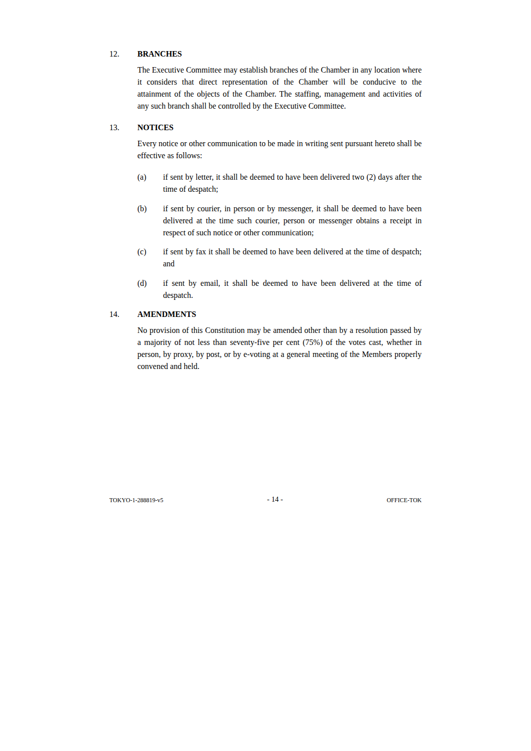12.
Branches
The Executive Committee may establish branches of the Chamber in any location where it considers that direct representation of the Chamber will be conducive to the attainment of the objects of the Chamber. The staffing, management and activities of any such branch shall be controlled by the Executive Committee.
13.
Notices
Every notice or other communication to be made in writing sent pursuant hereto shall be effective as follows:
(a)
if sent by letter, it shall be deemed to have been delivered two (2) days after the time of despatch;
(b)
if sent by courier, in person or by messenger, it shall be deemed to have been delivered at the time such courier, person or messenger obtains a receipt in respect of such notice or other communication;
(c)
if sent by fax it shall be deemed to have been delivered at the time of despatch; and
(d)
if sent by email, it shall be deemed to have been delivered at the time of despatch.
14.
Amendments
No provision of this Constitution may be amended other than by a resolution passed by a majority of not less than seventy-five per cent (75%) of the votes cast, whether in person, by proxy, by post, or by e-voting at a general meeting of the Members properly convened and held.
TOKYO-1-288819-v5
- 14 -
OFFICE-TOK